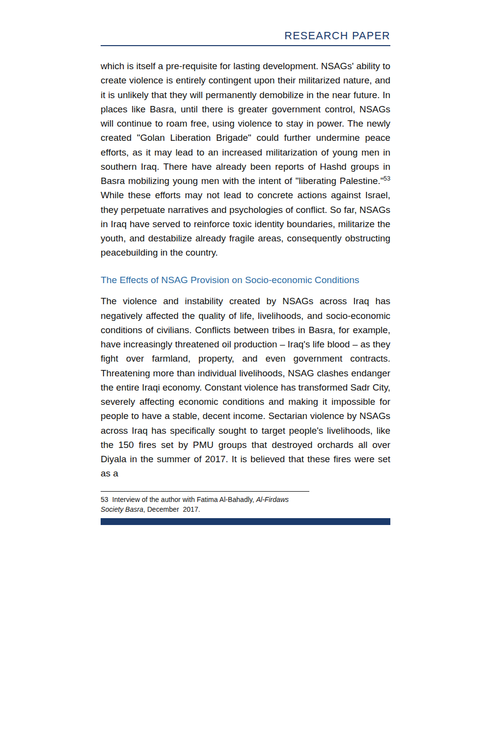RESEARCH PAPER
which is itself a pre-requisite for lasting development. NSAGs' ability to create violence is entirely contingent upon their militarized nature, and it is unlikely that they will permanently demobilize in the near future. In places like Basra, until there is greater government control, NSAGs will continue to roam free, using violence to stay in power. The newly created "Golan Liberation Brigade" could further undermine peace efforts, as it may lead to an increased militarization of young men in southern Iraq. There have already been reports of Hashd groups in Basra mobilizing young men with the intent of "liberating Palestine."53 While these efforts may not lead to concrete actions against Israel, they perpetuate narratives and psychologies of conflict. So far, NSAGs in Iraq have served to reinforce toxic identity boundaries, militarize the youth, and destabilize already fragile areas, consequently obstructing peacebuilding in the country.
The Effects of NSAG Provision on Socio-economic Conditions
The violence and instability created by NSAGs across Iraq has negatively affected the quality of life, livelihoods, and socio-economic conditions of civilians. Conflicts between tribes in Basra, for example, have increasingly threatened oil production – Iraq's life blood – as they fight over farmland, property, and even government contracts. Threatening more than individual livelihoods, NSAG clashes endanger the entire Iraqi economy. Constant violence has transformed Sadr City, severely affecting economic conditions and making it impossible for people to have a stable, decent income. Sectarian violence by NSAGs across Iraq has specifically sought to target people's livelihoods, like the 150 fires set by PMU groups that destroyed orchards all over Diyala in the summer of 2017. It is believed that these fires were set as a
53 Interview of the author with Fatima Al-Bahadly, Al-Firdaws Society Basra, December 2017.